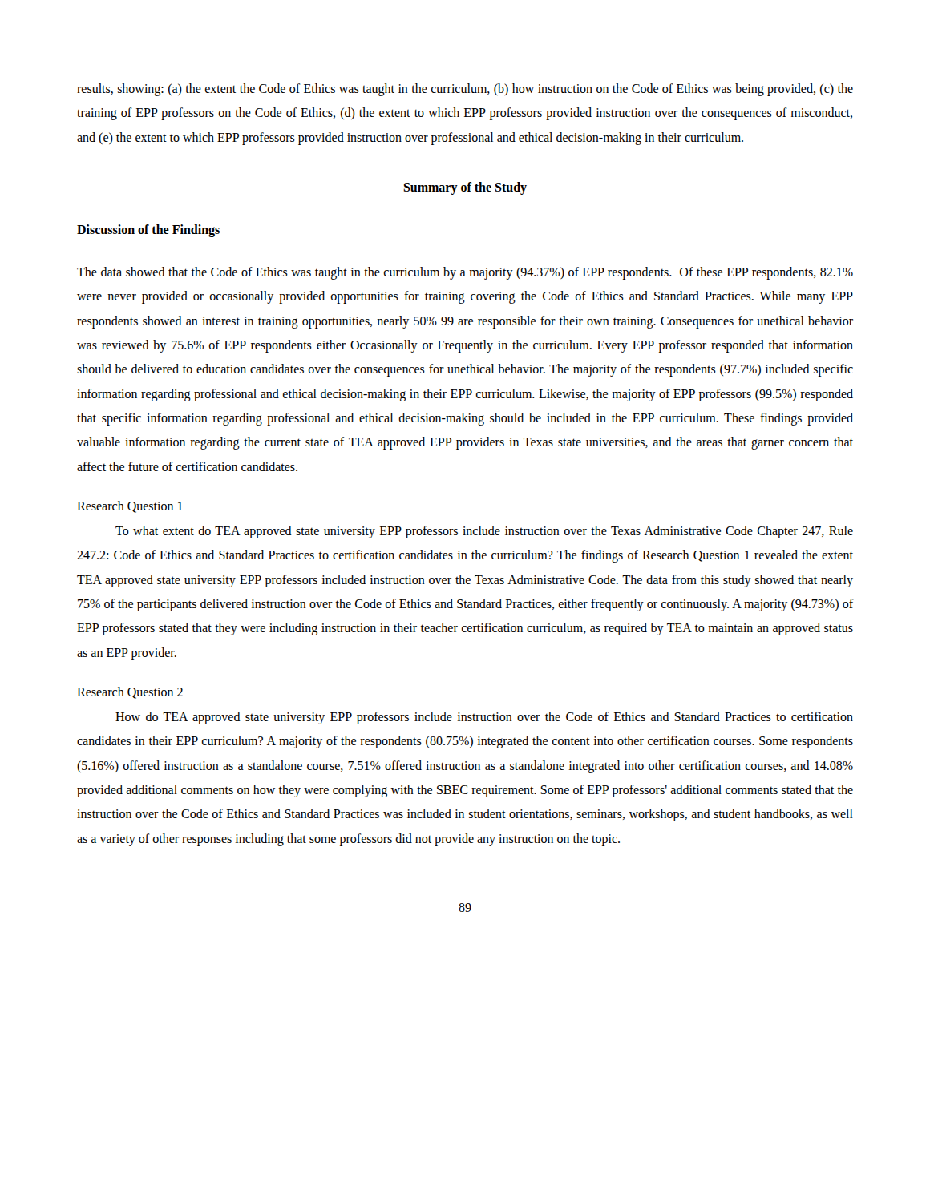results, showing: (a) the extent the Code of Ethics was taught in the curriculum, (b) how instruction on the Code of Ethics was being provided, (c) the training of EPP professors on the Code of Ethics, (d) the extent to which EPP professors provided instruction over the consequences of misconduct, and (e) the extent to which EPP professors provided instruction over professional and ethical decision-making in their curriculum.
Summary of the Study
Discussion of the Findings
The data showed that the Code of Ethics was taught in the curriculum by a majority (94.37%) of EPP respondents. Of these EPP respondents, 82.1% were never provided or occasionally provided opportunities for training covering the Code of Ethics and Standard Practices. While many EPP respondents showed an interest in training opportunities, nearly 50% 99 are responsible for their own training. Consequences for unethical behavior was reviewed by 75.6% of EPP respondents either Occasionally or Frequently in the curriculum. Every EPP professor responded that information should be delivered to education candidates over the consequences for unethical behavior. The majority of the respondents (97.7%) included specific information regarding professional and ethical decision-making in their EPP curriculum. Likewise, the majority of EPP professors (99.5%) responded that specific information regarding professional and ethical decision-making should be included in the EPP curriculum. These findings provided valuable information regarding the current state of TEA approved EPP providers in Texas state universities, and the areas that garner concern that affect the future of certification candidates.
Research Question 1
To what extent do TEA approved state university EPP professors include instruction over the Texas Administrative Code Chapter 247, Rule 247.2: Code of Ethics and Standard Practices to certification candidates in the curriculum? The findings of Research Question 1 revealed the extent TEA approved state university EPP professors included instruction over the Texas Administrative Code. The data from this study showed that nearly 75% of the participants delivered instruction over the Code of Ethics and Standard Practices, either frequently or continuously. A majority (94.73%) of EPP professors stated that they were including instruction in their teacher certification curriculum, as required by TEA to maintain an approved status as an EPP provider.
Research Question 2
How do TEA approved state university EPP professors include instruction over the Code of Ethics and Standard Practices to certification candidates in their EPP curriculum? A majority of the respondents (80.75%) integrated the content into other certification courses. Some respondents (5.16%) offered instruction as a standalone course, 7.51% offered instruction as a standalone integrated into other certification courses, and 14.08% provided additional comments on how they were complying with the SBEC requirement. Some of EPP professors' additional comments stated that the instruction over the Code of Ethics and Standard Practices was included in student orientations, seminars, workshops, and student handbooks, as well as a variety of other responses including that some professors did not provide any instruction on the topic.
89